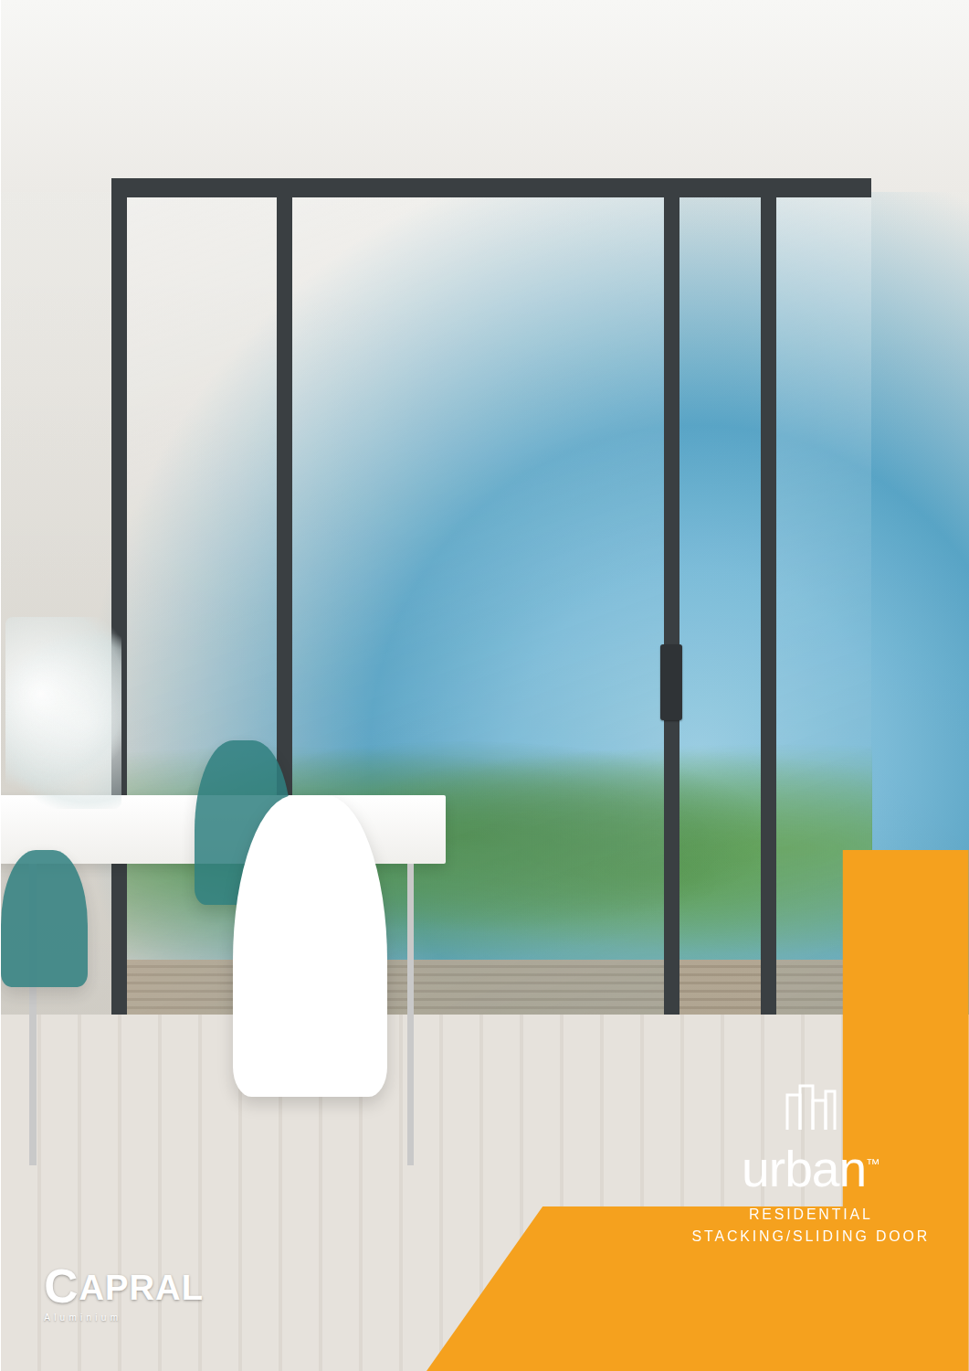Urban Residential Stacking/Sliding Door — Capral Aluminium
urban™
Residential
Stacking/Sliding Door
CAPRAL Aluminium